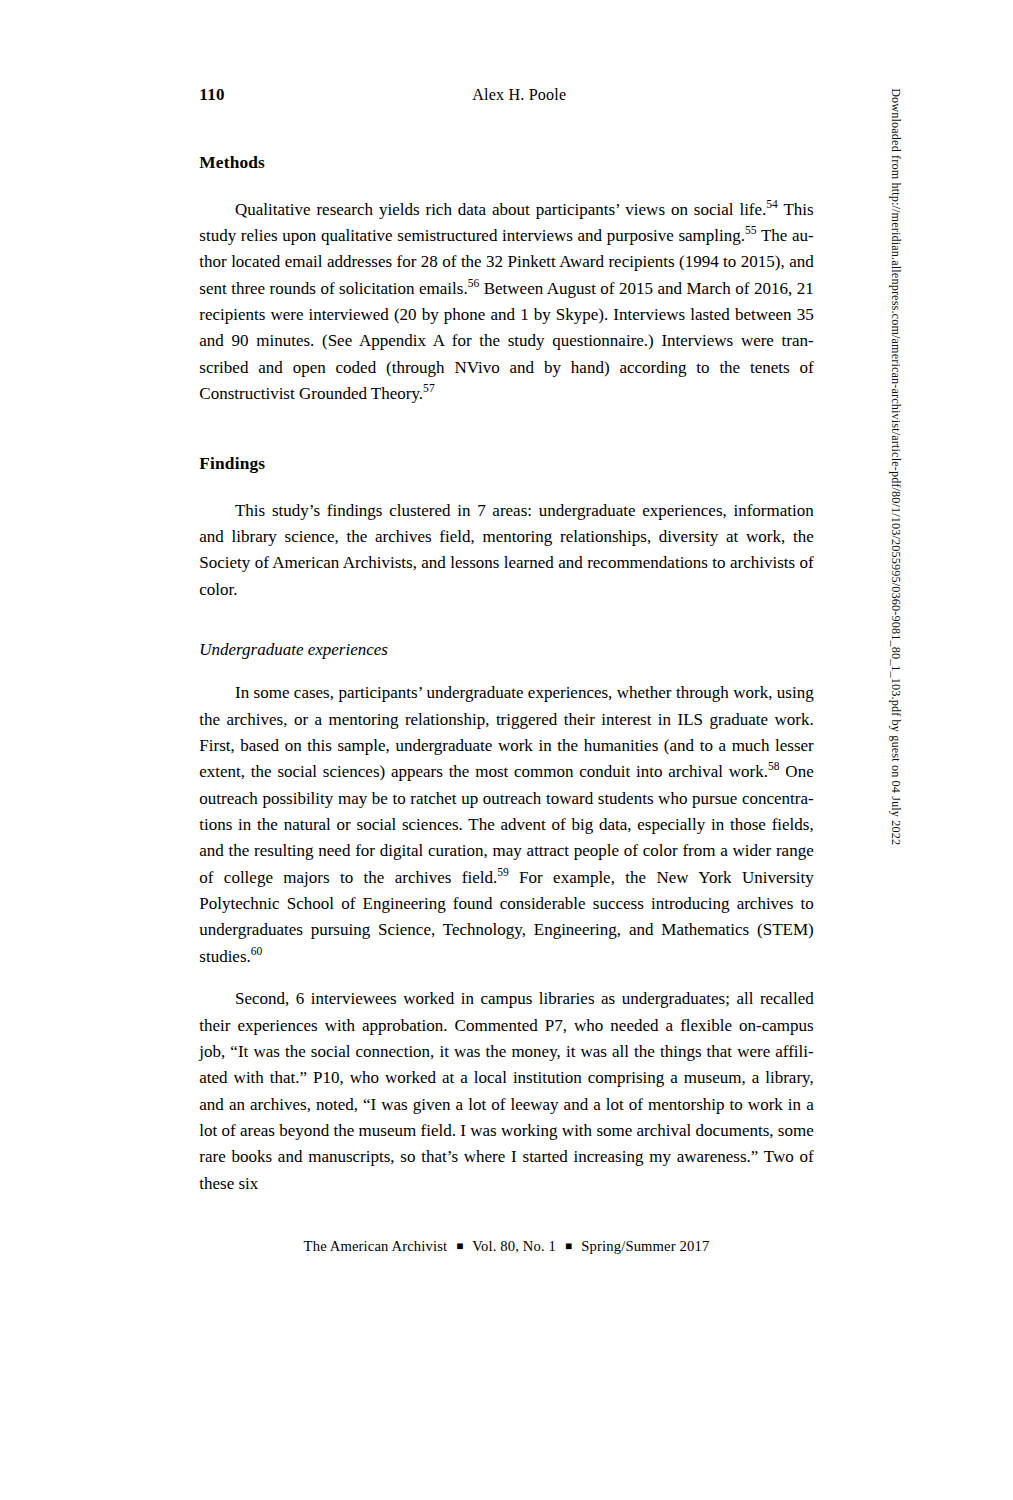Downloaded from http://meridian.allenpress.com/american-archivist/article-pdf/80/1/103/2055995/0360-9081_80_1_103.pdf by guest on 04 July 2022
110 Alex H. Poole
Methods
Qualitative research yields rich data about participants’ views on social life.54 This study relies upon qualitative semistructured interviews and purposive sampling.55 The author located email addresses for 28 of the 32 Pinkett Award recipients (1994 to 2015), and sent three rounds of solicitation emails.56 Between August of 2015 and March of 2016, 21 recipients were interviewed (20 by phone and 1 by Skype). Interviews lasted between 35 and 90 minutes. (See Appendix A for the study questionnaire.) Interviews were transcribed and open coded (through NVivo and by hand) according to the tenets of Constructivist Grounded Theory.57
Findings
This study’s findings clustered in 7 areas: undergraduate experiences, information and library science, the archives field, mentoring relationships, diversity at work, the Society of American Archivists, and lessons learned and recommendations to archivists of color.
Undergraduate experiences
In some cases, participants’ undergraduate experiences, whether through work, using the archives, or a mentoring relationship, triggered their interest in ILS graduate work. First, based on this sample, undergraduate work in the humanities (and to a much lesser extent, the social sciences) appears the most common conduit into archival work.58 One outreach possibility may be to ratchet up outreach toward students who pursue concentrations in the natural or social sciences. The advent of big data, especially in those fields, and the resulting need for digital curation, may attract people of color from a wider range of college majors to the archives field.59 For example, the New York University Polytechnic School of Engineering found considerable success introducing archives to undergraduates pursuing Science, Technology, Engineering, and Mathematics (STEM) studies.60
Second, 6 interviewees worked in campus libraries as undergraduates; all recalled their experiences with approbation. Commented P7, who needed a flexible on-campus job, “It was the social connection, it was the money, it was all the things that were affiliated with that.” P10, who worked at a local institution comprising a museum, a library, and an archives, noted, “I was given a lot of leeway and a lot of mentorship to work in a lot of areas beyond the museum field. I was working with some archival documents, some rare books and manuscripts, so that’s where I started increasing my awareness.” Two of these six
The American Archivist ■ Vol. 80, No. 1 ■ Spring/Summer 2017